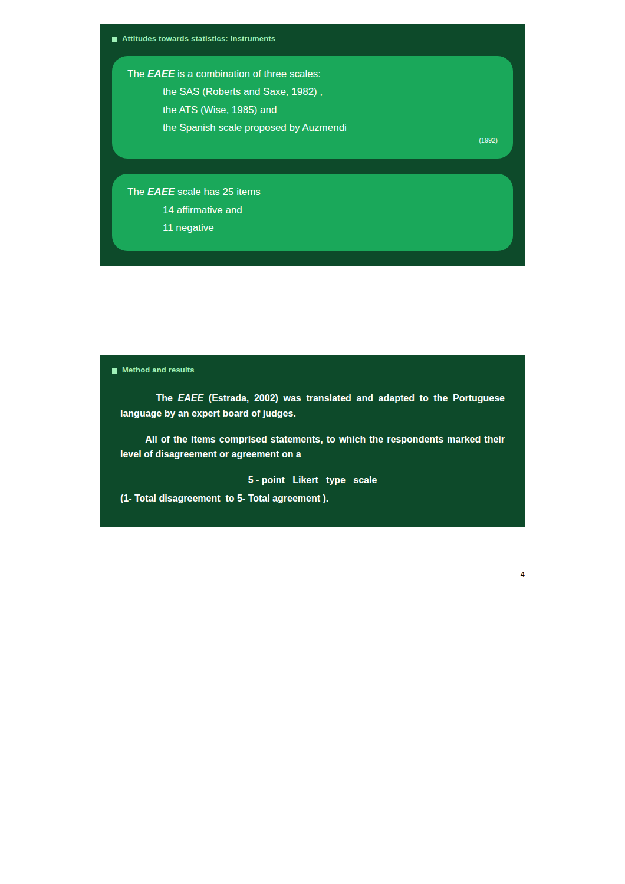Attitudes towards statistics: instruments
The EAEE is a combination of three scales:
the SAS (Roberts and Saxe, 1982) ,
the ATS (Wise, 1985) and
the Spanish scale proposed by Auzmendi
(1992)
The EAEE scale has 25 items
14 affirmative and
11 negative
Method and results
The EAEE (Estrada, 2002) was translated and adapted to the Portuguese language by an expert board of judges.
All of the items comprised statements, to which the respondents marked their level of disagreement or agreement on a
5 - point Likert type scale
(1- Total disagreement to 5- Total agreement ).
4